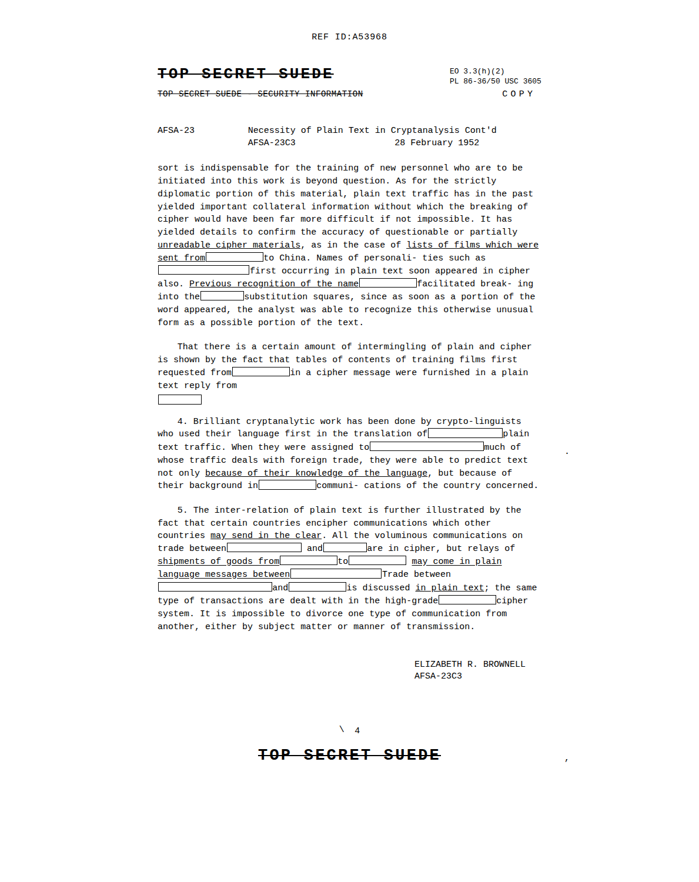REF ID:A53968
TOP SECRET SUEDE
EO 3.3(h)(2)
PL 86-36/50 USC 3605
TOP SECRET SUEDE - SECURITY INFORMATION
COPY
AFSA-23
Necessity of Plain Text in Cryptanalysis Cont'd AFSA-23C328 February 1952
sort is indispensable for the training of new personnel who are to be initiated into this work is beyond question. As for the strictly diplomatic portion of this material, plain text traffic has in the past yielded important collateral information without which the breaking of cipher would have been far more difficult if not impossible. It has yielded details to confirm the accuracy of questionable or partially unreadable cipher materials, as in the case of lists of films which were sent from to China. Names of personali- ties such as first occurring in plain text soon appeared in cipher also. Previous recognition of the name facilitated break- ing into the substitution squares, since as soon as a portion of the word appeared, the analyst was able to recognize this otherwise unusual form as a possible portion of the text.
That there is a certain amount of intermingling of plain and cipher is shown by the fact that tables of contents of training films first requested from in a cipher message were furnished in a plain text reply from
4. Brilliant cryptanalytic work has been done by crypto-linguists who used their language first in the translation of plain text traffic. When they were assigned to much of whose traffic deals with foreign trade, they were able to predict text not only because of their knowledge of the language, but because of their background in communi- cations of the country concerned.
5. The inter-relation of plain text is further illustrated by the fact that certain countries encipher communications which other countries may send in the clear. All the voluminous communications on trade between and are in cipher, but relays of shipments of goods from to may come in plain language messages between Trade between and is discussed in plain text; the same type of transactions are dealt with in the high-grade cipher system. It is impossible to divorce one type of communication from another, either by subject matter or manner of transmission.
ELIZABETH R. BROWNELL
AFSA-23C3
\4
TOP SECRET SUEDE
.
,